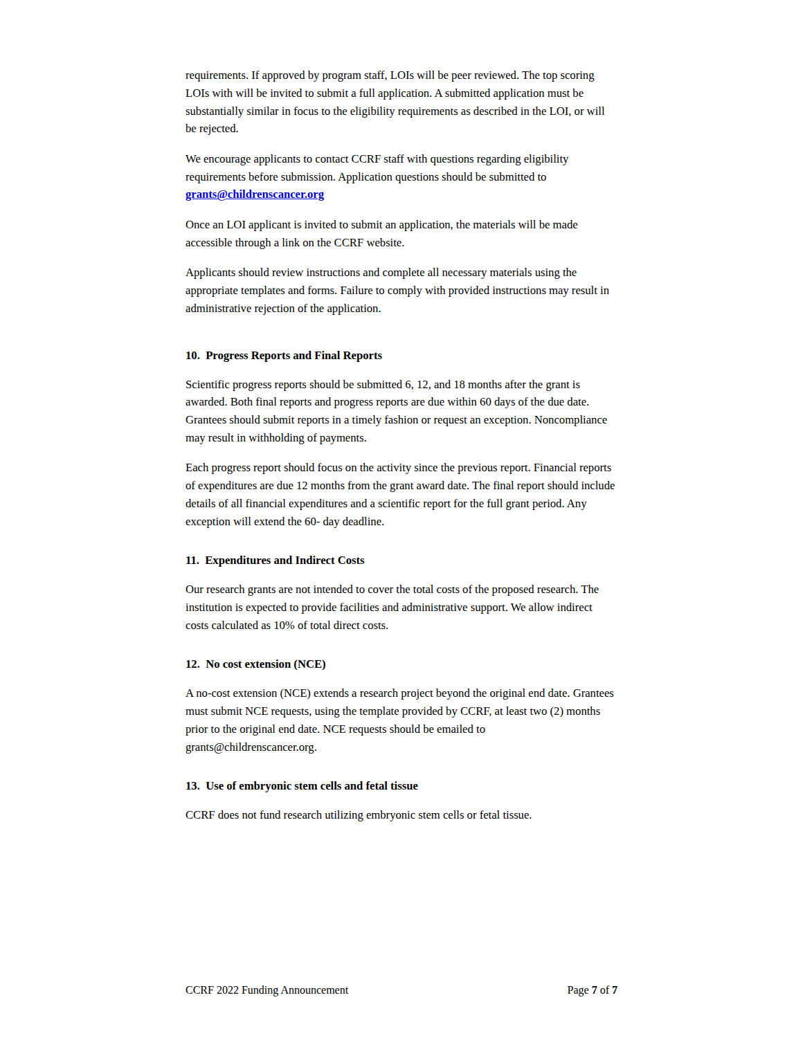requirements. If approved by program staff, LOIs will be peer reviewed. The top scoring LOIs with will be invited to submit a full application. A submitted application must be substantially similar in focus to the eligibility requirements as described in the LOI, or will be rejected.
We encourage applicants to contact CCRF staff with questions regarding eligibility requirements before submission. Application questions should be submitted to grants@childrenscancer.org
Once an LOI applicant is invited to submit an application, the materials will be made accessible through a link on the CCRF website.
Applicants should review instructions and complete all necessary materials using the appropriate templates and forms. Failure to comply with provided instructions may result in administrative rejection of the application.
10. Progress Reports and Final Reports
Scientific progress reports should be submitted 6, 12, and 18 months after the grant is awarded. Both final reports and progress reports are due within 60 days of the due date. Grantees should submit reports in a timely fashion or request an exception. Noncompliance may result in withholding of payments.
Each progress report should focus on the activity since the previous report. Financial reports of expenditures are due 12 months from the grant award date. The final report should include details of all financial expenditures and a scientific report for the full grant period. Any exception will extend the 60- day deadline.
11. Expenditures and Indirect Costs
Our research grants are not intended to cover the total costs of the proposed research. The institution is expected to provide facilities and administrative support. We allow indirect costs calculated as 10% of total direct costs.
12. No cost extension (NCE)
A no-cost extension (NCE) extends a research project beyond the original end date. Grantees must submit NCE requests, using the template provided by CCRF, at least two (2) months prior to the original end date. NCE requests should be emailed to grants@childrenscancer.org.
13. Use of embryonic stem cells and fetal tissue
CCRF does not fund research utilizing embryonic stem cells or fetal tissue.
CCRF 2022 Funding Announcement
Page 7 of 7